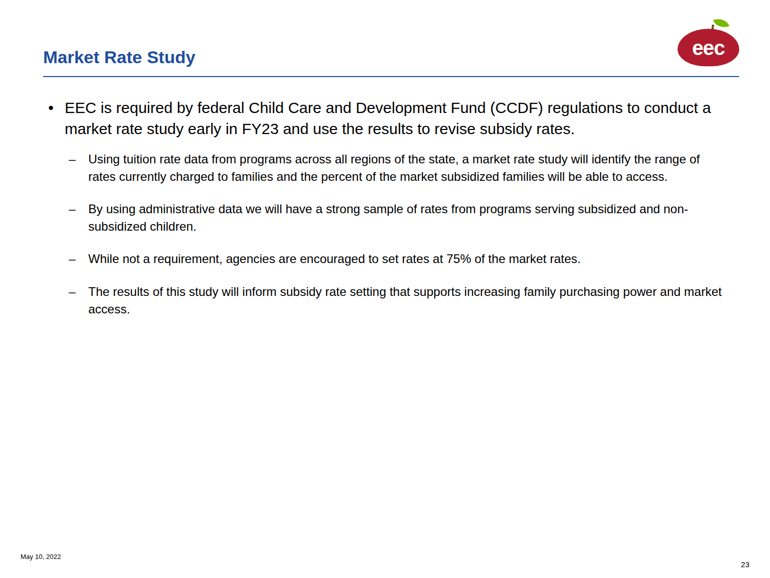Market Rate Study
EEC is required by federal Child Care and Development Fund (CCDF) regulations to conduct a market rate study early in FY23 and use the results to revise subsidy rates.
Using tuition rate data from programs across all regions of the state, a market rate study will identify the range of rates currently charged to families and the percent of the market subsidized families will be able to access.
By using administrative data we will have a strong sample of rates from programs serving subsidized and non-subsidized children.
While not a requirement, agencies are encouraged to set rates at 75% of the market rates.
The results of this study will inform subsidy rate setting that supports increasing family purchasing power and market access.
May 10, 2022
23